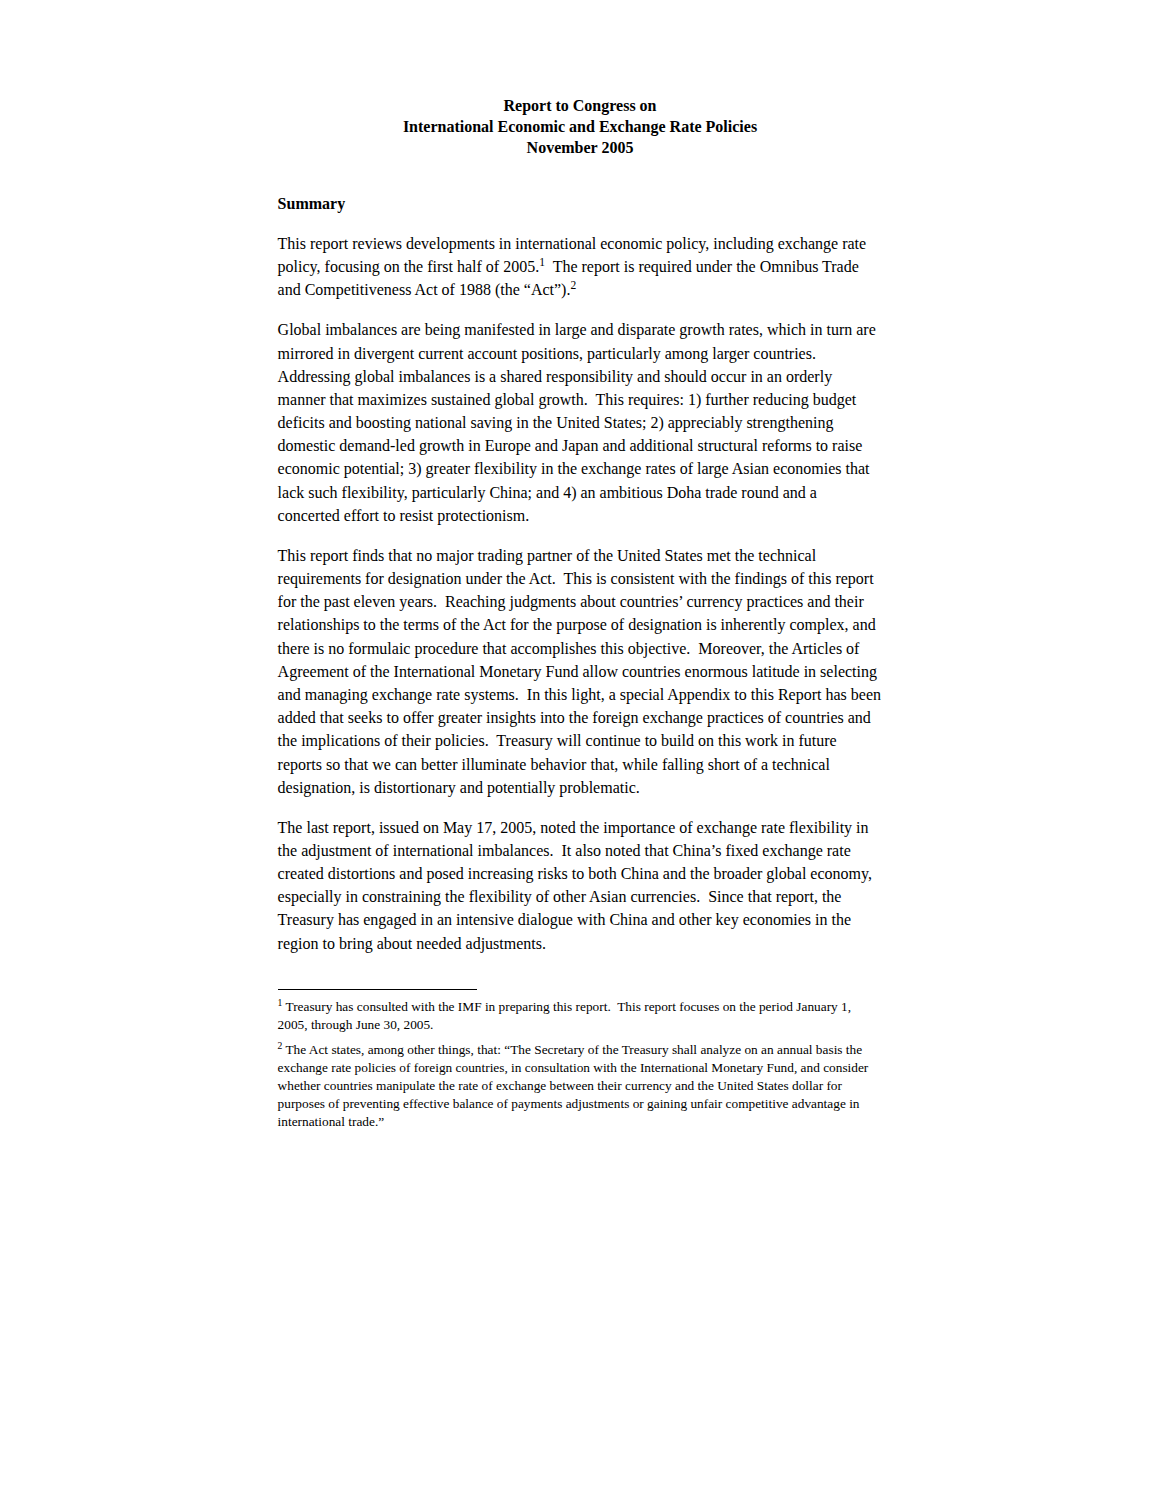Report to Congress on International Economic and Exchange Rate Policies November 2005
Summary
This report reviews developments in international economic policy, including exchange rate policy, focusing on the first half of 2005.1 The report is required under the Omnibus Trade and Competitiveness Act of 1988 (the “Act”).2
Global imbalances are being manifested in large and disparate growth rates, which in turn are mirrored in divergent current account positions, particularly among larger countries. Addressing global imbalances is a shared responsibility and should occur in an orderly manner that maximizes sustained global growth. This requires: 1) further reducing budget deficits and boosting national saving in the United States; 2) appreciably strengthening domestic demand-led growth in Europe and Japan and additional structural reforms to raise economic potential; 3) greater flexibility in the exchange rates of large Asian economies that lack such flexibility, particularly China; and 4) an ambitious Doha trade round and a concerted effort to resist protectionism.
This report finds that no major trading partner of the United States met the technical requirements for designation under the Act. This is consistent with the findings of this report for the past eleven years. Reaching judgments about countries’ currency practices and their relationships to the terms of the Act for the purpose of designation is inherently complex, and there is no formulaic procedure that accomplishes this objective. Moreover, the Articles of Agreement of the International Monetary Fund allow countries enormous latitude in selecting and managing exchange rate systems. In this light, a special Appendix to this Report has been added that seeks to offer greater insights into the foreign exchange practices of countries and the implications of their policies. Treasury will continue to build on this work in future reports so that we can better illuminate behavior that, while falling short of a technical designation, is distortionary and potentially problematic.
The last report, issued on May 17, 2005, noted the importance of exchange rate flexibility in the adjustment of international imbalances. It also noted that China’s fixed exchange rate created distortions and posed increasing risks to both China and the broader global economy, especially in constraining the flexibility of other Asian currencies. Since that report, the Treasury has engaged in an intensive dialogue with China and other key economies in the region to bring about needed adjustments.
1 Treasury has consulted with the IMF in preparing this report. This report focuses on the period January 1, 2005, through June 30, 2005.
2 The Act states, among other things, that: “The Secretary of the Treasury shall analyze on an annual basis the exchange rate policies of foreign countries, in consultation with the International Monetary Fund, and consider whether countries manipulate the rate of exchange between their currency and the United States dollar for purposes of preventing effective balance of payments adjustments or gaining unfair competitive advantage in international trade.”